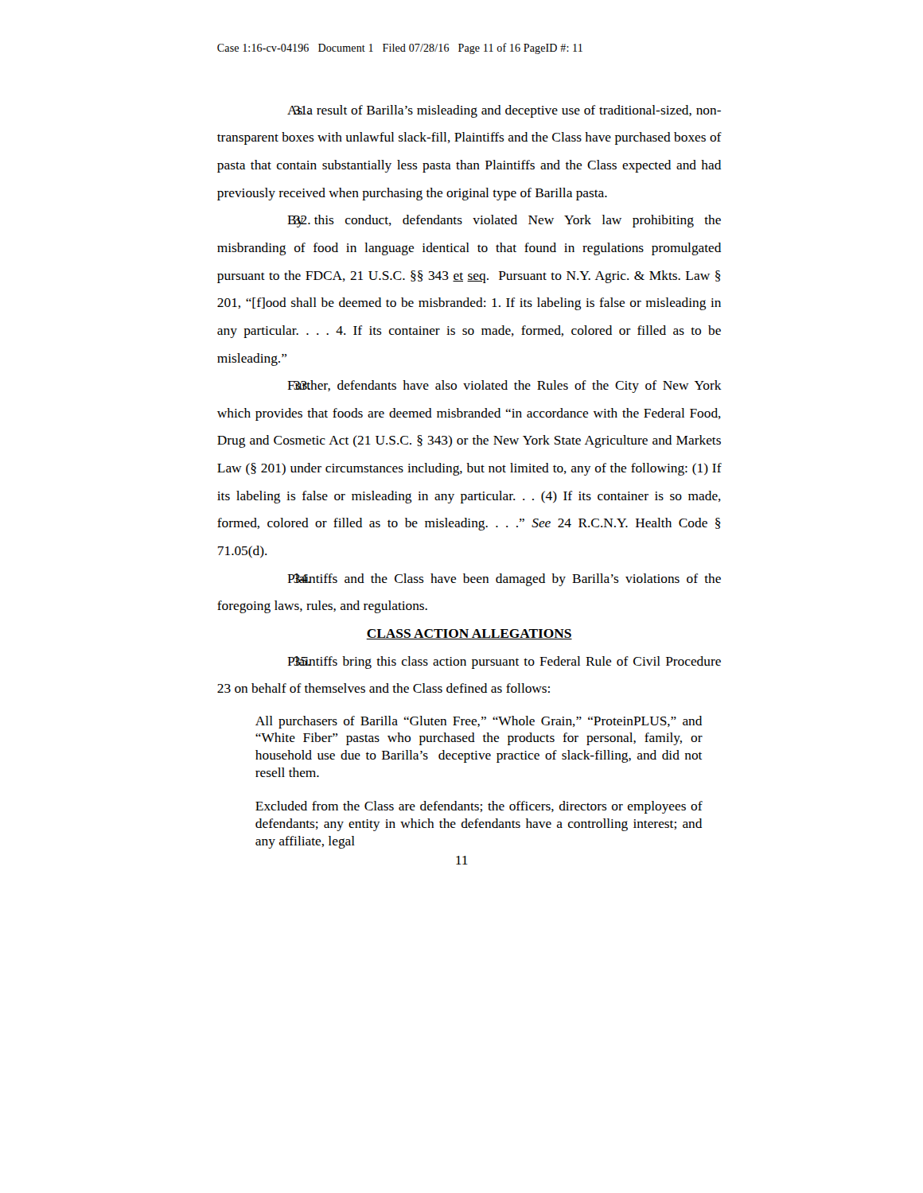Case 1:16-cv-04196 Document 1 Filed 07/28/16 Page 11 of 16 PageID #: 11
31. As a result of Barilla’s misleading and deceptive use of traditional-sized, non-transparent boxes with unlawful slack-fill, Plaintiffs and the Class have purchased boxes of pasta that contain substantially less pasta than Plaintiffs and the Class expected and had previously received when purchasing the original type of Barilla pasta.
32. By this conduct, defendants violated New York law prohibiting the misbranding of food in language identical to that found in regulations promulgated pursuant to the FDCA, 21 U.S.C. §§ 343 et seq. Pursuant to N.Y. Agric. & Mkts. Law § 201, “[f]ood shall be deemed to be misbranded: 1. If its labeling is false or misleading in any particular. . . . 4. If its container is so made, formed, colored or filled as to be misleading.”
33. Further, defendants have also violated the Rules of the City of New York which provides that foods are deemed misbranded “in accordance with the Federal Food, Drug and Cosmetic Act (21 U.S.C. § 343) or the New York State Agriculture and Markets Law (§ 201) under circumstances including, but not limited to, any of the following: (1) If its labeling is false or misleading in any particular. . . (4) If its container is so made, formed, colored or filled as to be misleading. . . .” See 24 R.C.N.Y. Health Code § 71.05(d).
34. Plaintiffs and the Class have been damaged by Barilla’s violations of the foregoing laws, rules, and regulations.
CLASS ACTION ALLEGATIONS
35. Plaintiffs bring this class action pursuant to Federal Rule of Civil Procedure 23 on behalf of themselves and the Class defined as follows:
All purchasers of Barilla “Gluten Free,” “Whole Grain,” “ProteinPLUS,” and “White Fiber” pastas who purchased the products for personal, family, or household use due to Barilla’s deceptive practice of slack-filling, and did not resell them.
Excluded from the Class are defendants; the officers, directors or employees of defendants; any entity in which the defendants have a controlling interest; and any affiliate, legal
11